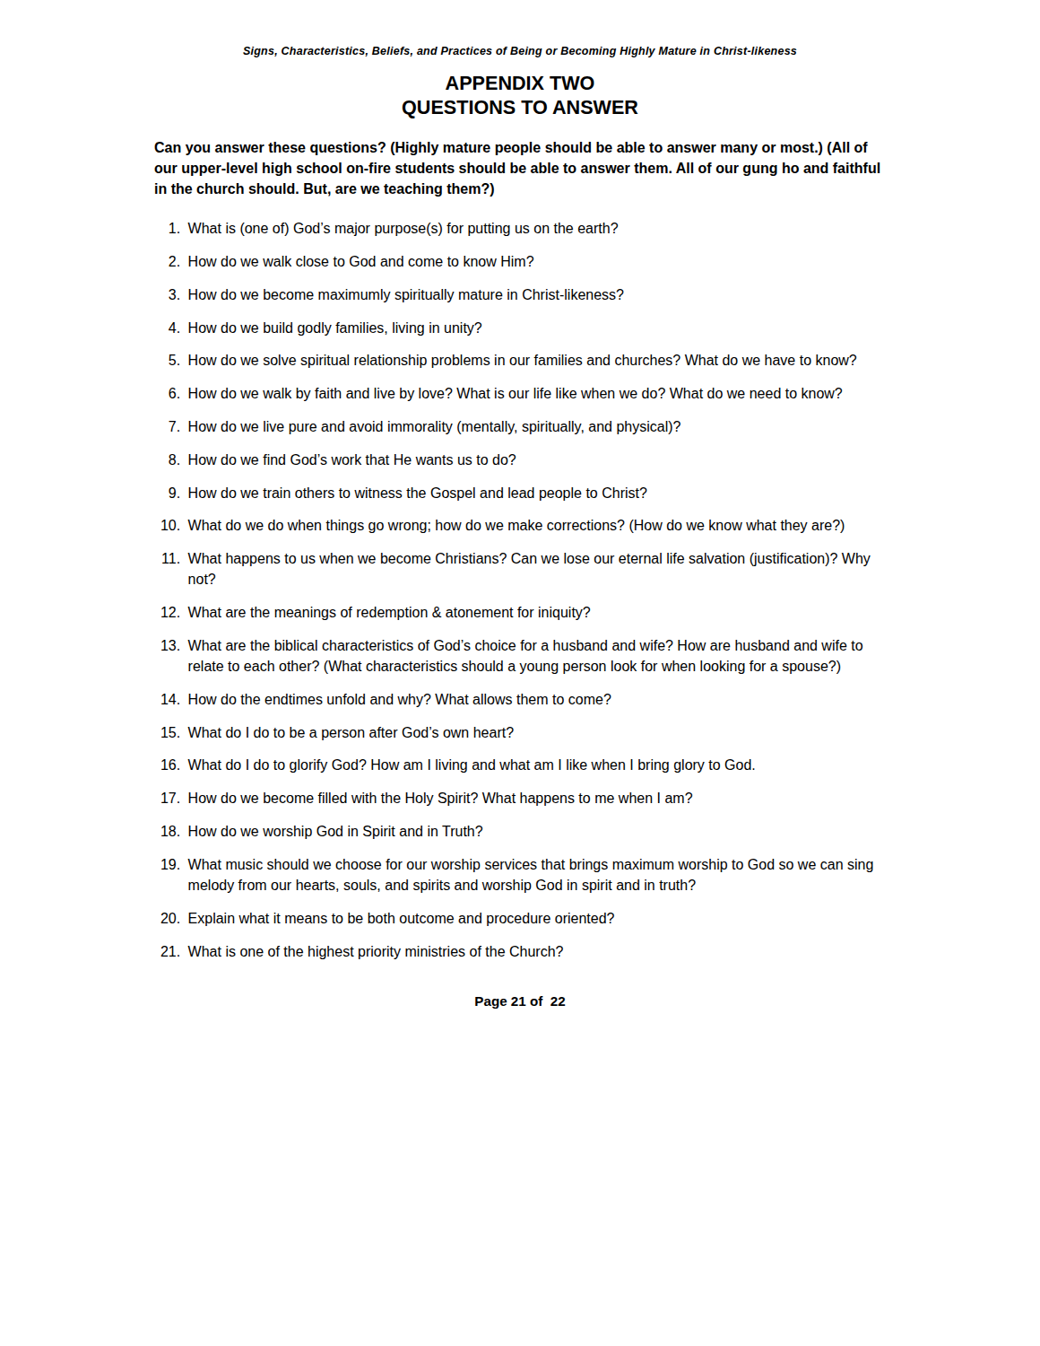Signs, Characteristics, Beliefs, and Practices of Being or Becoming Highly Mature in Christ-likeness
APPENDIX TWOQUESTIONS TO ANSWER
Can you answer these questions? (Highly mature people should be able to answer many or most.) (All of our upper-level high school on-fire students should be able to answer them. All of our gung ho and faithful in the church should. But, are we teaching them?)
What is (one of) God’s major purpose(s) for putting us on the earth?
How do we walk close to God and come to know Him?
How do we become maximumly spiritually mature in Christ-likeness?
How do we build godly families, living in unity?
How do we solve spiritual relationship problems in our families and churches? What do we have to know?
How do we walk by faith and live by love? What is our life like when we do? What do we need to know?
How do we live pure and avoid immorality (mentally, spiritually, and physical)?
How do we find God’s work that He wants us to do?
How do we train others to witness the Gospel and lead people to Christ?
What do we do when things go wrong; how do we make corrections? (How do we know what they are?)
What happens to us when we become Christians? Can we lose our eternal life salvation (justification)? Why not?
What are the meanings of redemption & atonement for iniquity?
What are the biblical characteristics of God’s choice for a husband and wife? How are husband and wife to relate to each other? (What characteristics should a young person look for when looking for a spouse?)
How do the endtimes unfold and why? What allows them to come?
What do I do to be a person after God’s own heart?
What do I do to glorify God? How am I living and what am I like when I bring glory to God.
How do we become filled with the Holy Spirit? What happens to me when I am?
How do we worship God in Spirit and in Truth?
What music should we choose for our worship services that brings maximum worship to God so we can sing melody from our hearts, souls, and spirits and worship God in spirit and in truth?
Explain what it means to be both outcome and procedure oriented?
What is one of the highest priority ministries of the Church?
Page 21 of 22